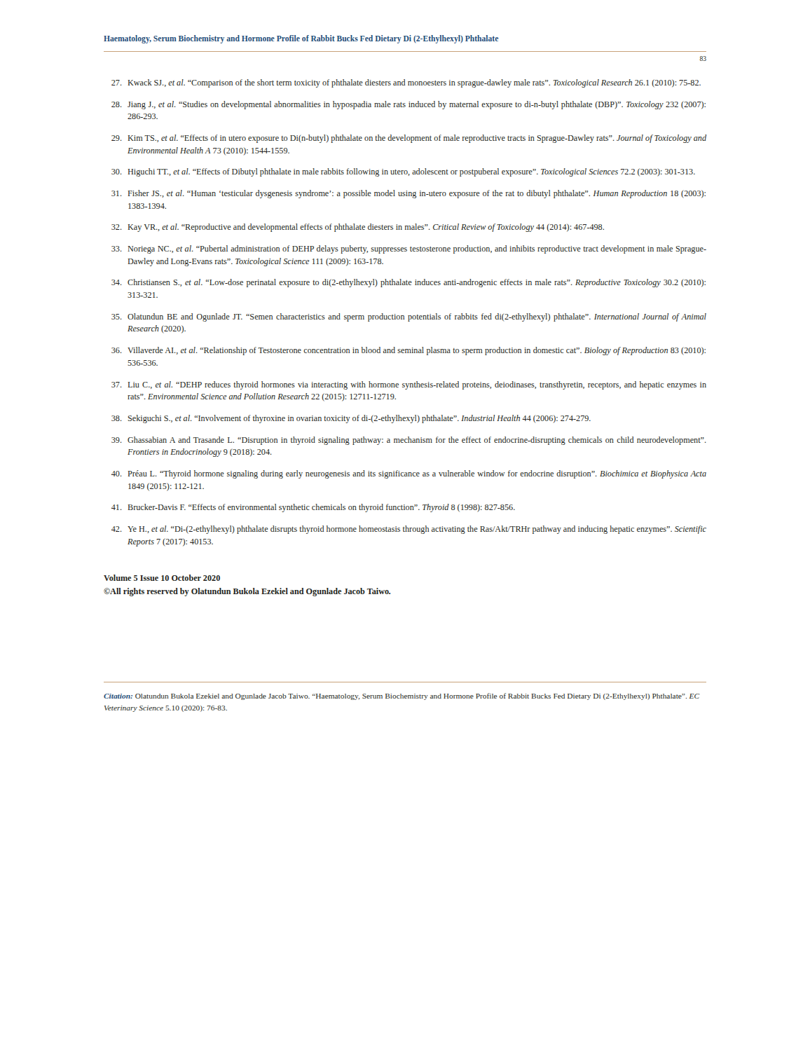Haematology, Serum Biochemistry and Hormone Profile of Rabbit Bucks Fed Dietary Di (2-Ethylhexyl) Phthalate
83
27. Kwack SJ., et al. “Comparison of the short term toxicity of phthalate diesters and monoesters in sprague-dawley male rats”. Toxicological Research 26.1 (2010): 75-82.
28. Jiang J., et al. “Studies on developmental abnormalities in hypospadia male rats induced by maternal exposure to di-n-butyl phthalate (DBP)”. Toxicology 232 (2007): 286-293.
29. Kim TS., et al. “Effects of in utero exposure to Di(n-butyl) phthalate on the development of male reproductive tracts in Sprague-Dawley rats”. Journal of Toxicology and Environmental Health A 73 (2010): 1544-1559.
30. Higuchi TT., et al. “Effects of Dibutyl phthalate in male rabbits following in utero, adolescent or postpuberal exposure”. Toxicological Sciences 72.2 (2003): 301-313.
31. Fisher JS., et al. “Human ‘testicular dysgenesis syndrome’: a possible model using in-utero exposure of the rat to dibutyl phthalate”. Human Reproduction 18 (2003): 1383-1394.
32. Kay VR., et al. “Reproductive and developmental effects of phthalate diesters in males”. Critical Review of Toxicology 44 (2014): 467-498.
33. Noriega NC., et al. “Pubertal administration of DEHP delays puberty, suppresses testosterone production, and inhibits reproductive tract development in male Sprague-Dawley and Long-Evans rats”. Toxicological Science 111 (2009): 163-178.
34. Christiansen S., et al. “Low-dose perinatal exposure to di(2-ethylhexyl) phthalate induces anti-androgenic effects in male rats”. Reproductive Toxicology 30.2 (2010): 313-321.
35. Olatundun BE and Ogunlade JT. “Semen characteristics and sperm production potentials of rabbits fed di(2-ethylhexyl) phthalate”. International Journal of Animal Research (2020).
36. Villaverde AI., et al. “Relationship of Testosterone concentration in blood and seminal plasma to sperm production in domestic cat”. Biology of Reproduction 83 (2010): 536-536.
37. Liu C., et al. “DEHP reduces thyroid hormones via interacting with hormone synthesis-related proteins, deiodinases, transthyretin, receptors, and hepatic enzymes in rats”. Environmental Science and Pollution Research 22 (2015): 12711-12719.
38. Sekiguchi S., et al. “Involvement of thyroxine in ovarian toxicity of di-(2-ethylhexyl) phthalate”. Industrial Health 44 (2006): 274-279.
39. Ghassabian A and Trasande L. “Disruption in thyroid signaling pathway: a mechanism for the effect of endocrine-disrupting chemicals on child neurodevelopment”. Frontiers in Endocrinology 9 (2018): 204.
40. Préau L. “Thyroid hormone signaling during early neurogenesis and its significance as a vulnerable window for endocrine disruption”. Biochimica et Biophysica Acta 1849 (2015): 112-121.
41. Brucker-Davis F. “Effects of environmental synthetic chemicals on thyroid function”. Thyroid 8 (1998): 827-856.
42. Ye H., et al. “Di-(2-ethylhexyl) phthalate disrupts thyroid hormone homeostasis through activating the Ras/Akt/TRHr pathway and inducing hepatic enzymes”. Scientific Reports 7 (2017): 40153.
Volume 5 Issue 10 October 2020 ©All rights reserved by Olatundun Bukola Ezekiel and Ogunlade Jacob Taiwo.
Citation: Olatundun Bukola Ezekiel and Ogunlade Jacob Taiwo. “Haematology, Serum Biochemistry and Hormone Profile of Rabbit Bucks Fed Dietary Di (2-Ethylhexyl) Phthalate”. EC Veterinary Science 5.10 (2020): 76-83.